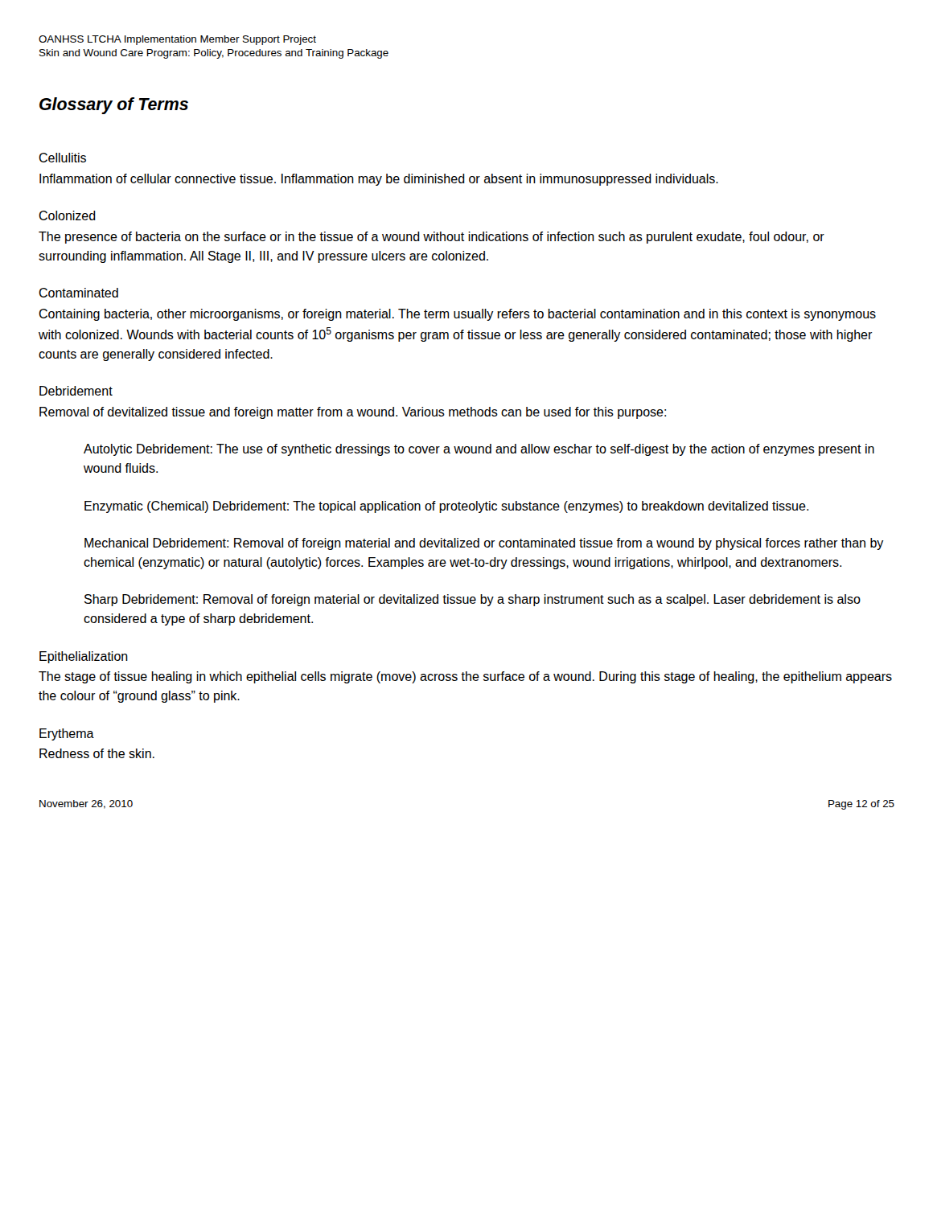OANHSS LTCHA Implementation Member Support Project
Skin and Wound Care Program: Policy, Procedures and Training Package
Glossary of Terms
Cellulitis
Inflammation of cellular connective tissue. Inflammation may be diminished or absent in immunosuppressed individuals.
Colonized
The presence of bacteria on the surface or in the tissue of a wound without indications of infection such as purulent exudate, foul odour, or surrounding inflammation. All Stage II, III, and IV pressure ulcers are colonized.
Contaminated
Containing bacteria, other microorganisms, or foreign material. The term usually refers to bacterial contamination and in this context is synonymous with colonized. Wounds with bacterial counts of 105 organisms per gram of tissue or less are generally considered contaminated; those with higher counts are generally considered infected.
Debridement
Removal of devitalized tissue and foreign matter from a wound. Various methods can be used for this purpose:
Autolytic Debridement: The use of synthetic dressings to cover a wound and allow eschar to self-digest by the action of enzymes present in wound fluids.
Enzymatic (Chemical) Debridement: The topical application of proteolytic substance (enzymes) to breakdown devitalized tissue.
Mechanical Debridement: Removal of foreign material and devitalized or contaminated tissue from a wound by physical forces rather than by chemical (enzymatic) or natural (autolytic) forces. Examples are wet-to-dry dressings, wound irrigations, whirlpool, and dextranomers.
Sharp Debridement: Removal of foreign material or devitalized tissue by a sharp instrument such as a scalpel. Laser debridement is also considered a type of sharp debridement.
Epithelialization
The stage of tissue healing in which epithelial cells migrate (move) across the surface of a wound. During this stage of healing, the epithelium appears the colour of “ground glass” to pink.
Erythema
Redness of the skin.
November 26, 2010 Page 12 of 25